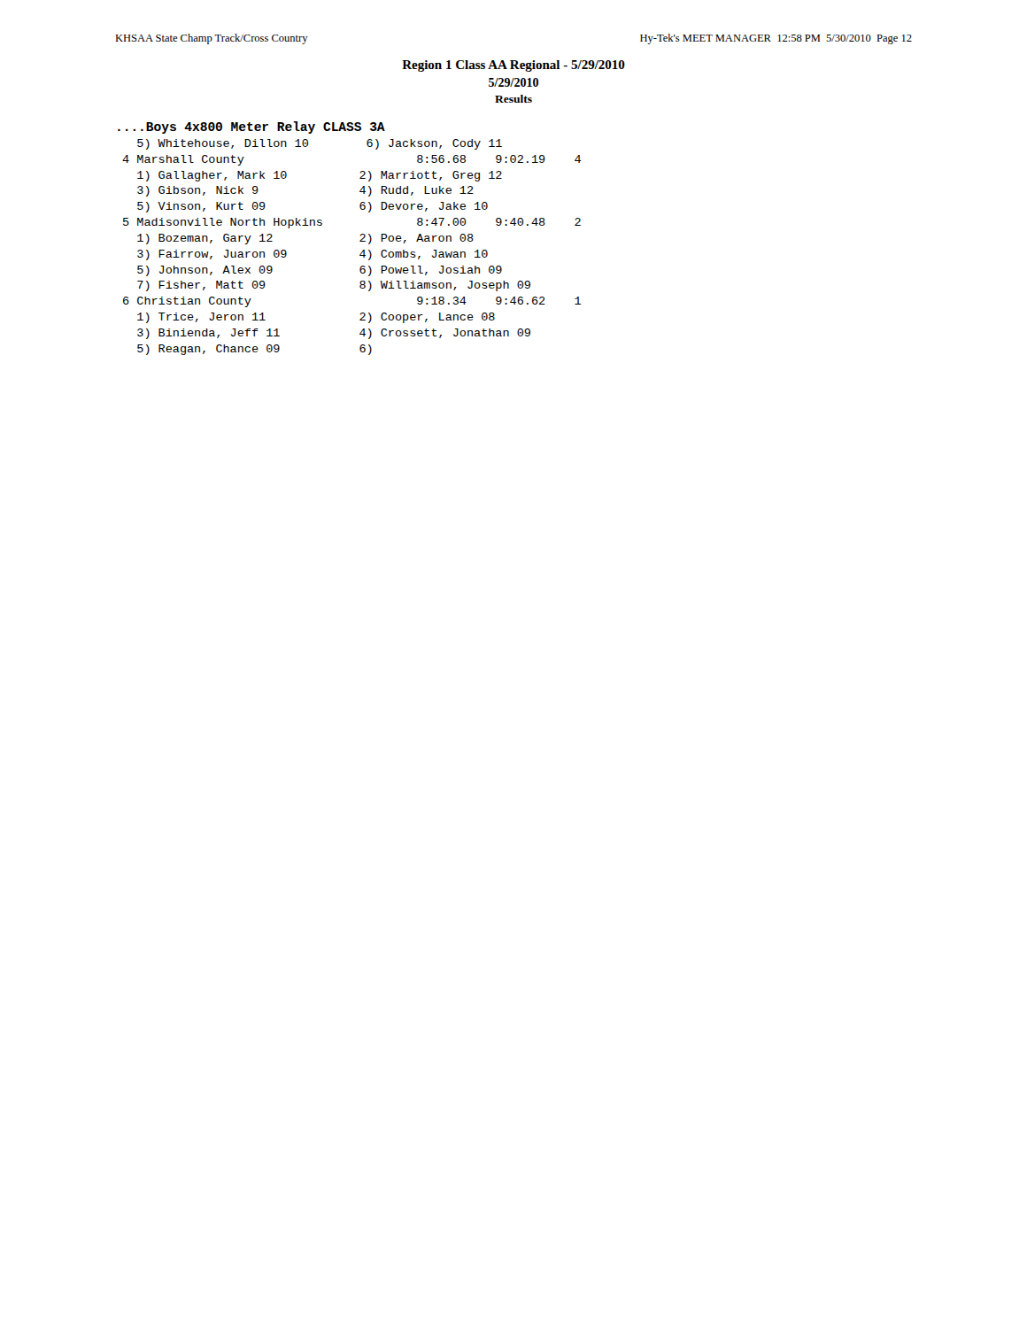KHSAA State Champ Track/Cross Country
Hy-Tek's MEET MANAGER 12:58 PM 5/30/2010 Page 12
Region 1 Class AA Regional - 5/29/2010
5/29/2010
Results
....Boys 4x800 Meter Relay CLASS 3A
   5) Whitehouse, Dillon 10        6) Jackson, Cody 11
 4 Marshall County                        8:56.68    9:02.19    4
   1) Gallagher, Mark 10          2) Marriott, Greg 12
   3) Gibson, Nick 9              4) Rudd, Luke 12
   5) Vinson, Kurt 09             6) Devore, Jake 10
 5 Madisonville North Hopkins             8:47.00    9:40.48    2
   1) Bozeman, Gary 12            2) Poe, Aaron 08
   3) Fairrow, Juaron 09          4) Combs, Jawan 10
   5) Johnson, Alex 09            6) Powell, Josiah 09
   7) Fisher, Matt 09             8) Williamson, Joseph 09
 6 Christian County                       9:18.34    9:46.62    1
   1) Trice, Jeron 11             2) Cooper, Lance 08
   3) Binienda, Jeff 11           4) Crossett, Jonathan 09
   5) Reagan, Chance 09           6)